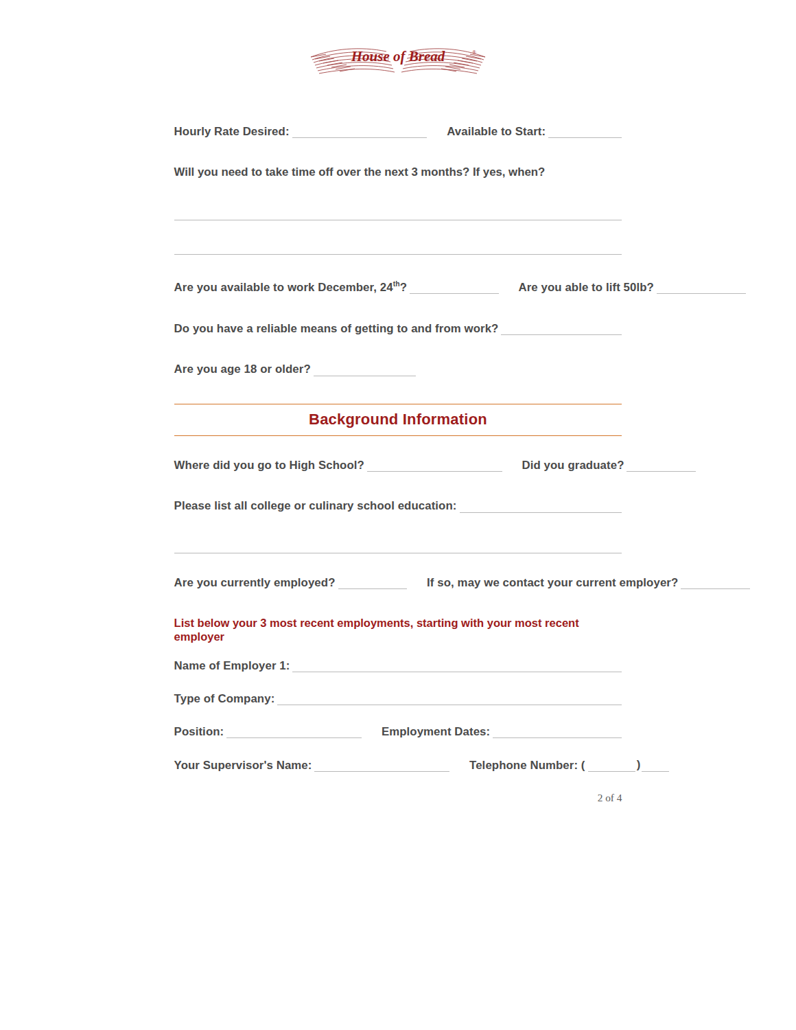House of Bread ®
Hourly Rate Desired: Available to Start:
Will you need to take time off over the next 3 months? If yes, when?
Are you available to work December, 24th? Are you able to lift 50lb?
Do you have a reliable means of getting to and from work?
Are you age 18 or older?
Background Information
Where did you go to High School? Did you graduate?
Please list all college or culinary school education:
Are you currently employed? If so, may we contact your current employer?
List below your 3 most recent employments, starting with your most recent employer
Name of Employer 1:
Type of Company:
Position: Employment Dates:
Your Supervisor's Name: Telephone Number: ( )
2 of 4